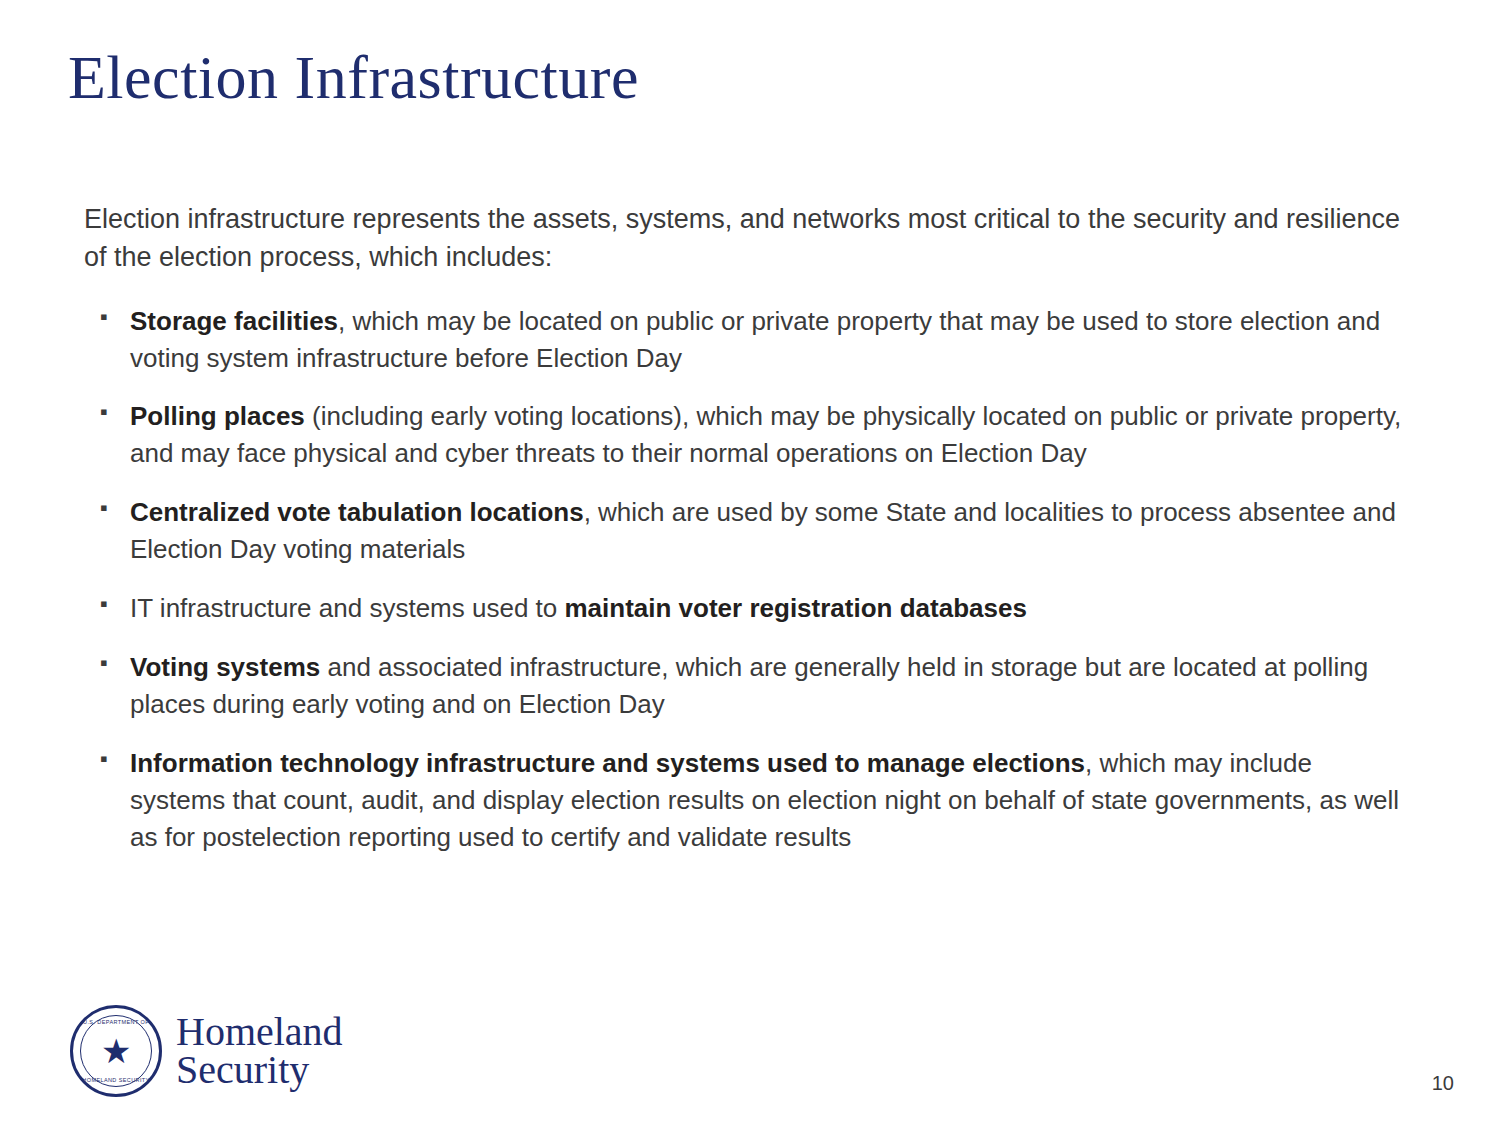Election Infrastructure
Election infrastructure represents the assets, systems, and networks most critical to the security and resilience of the election process, which includes:
Storage facilities, which may be located on public or private property that may be used to store election and voting system infrastructure before Election Day
Polling places (including early voting locations), which may be physically located on public or private property, and may face physical and cyber threats to their normal operations on Election Day
Centralized vote tabulation locations, which are used by some State and localities to process absentee and Election Day voting materials
IT infrastructure and systems used to maintain voter registration databases
Voting systems and associated infrastructure, which are generally held in storage but are located at polling places during early voting and on Election Day
Information technology infrastructure and systems used to manage elections, which may include systems that count, audit, and display election results on election night on behalf of state governments, as well as for postelection reporting used to certify and validate results
U.S. DEPARTMENT OF
★
HOMELAND SECURITY
Homeland Security
10